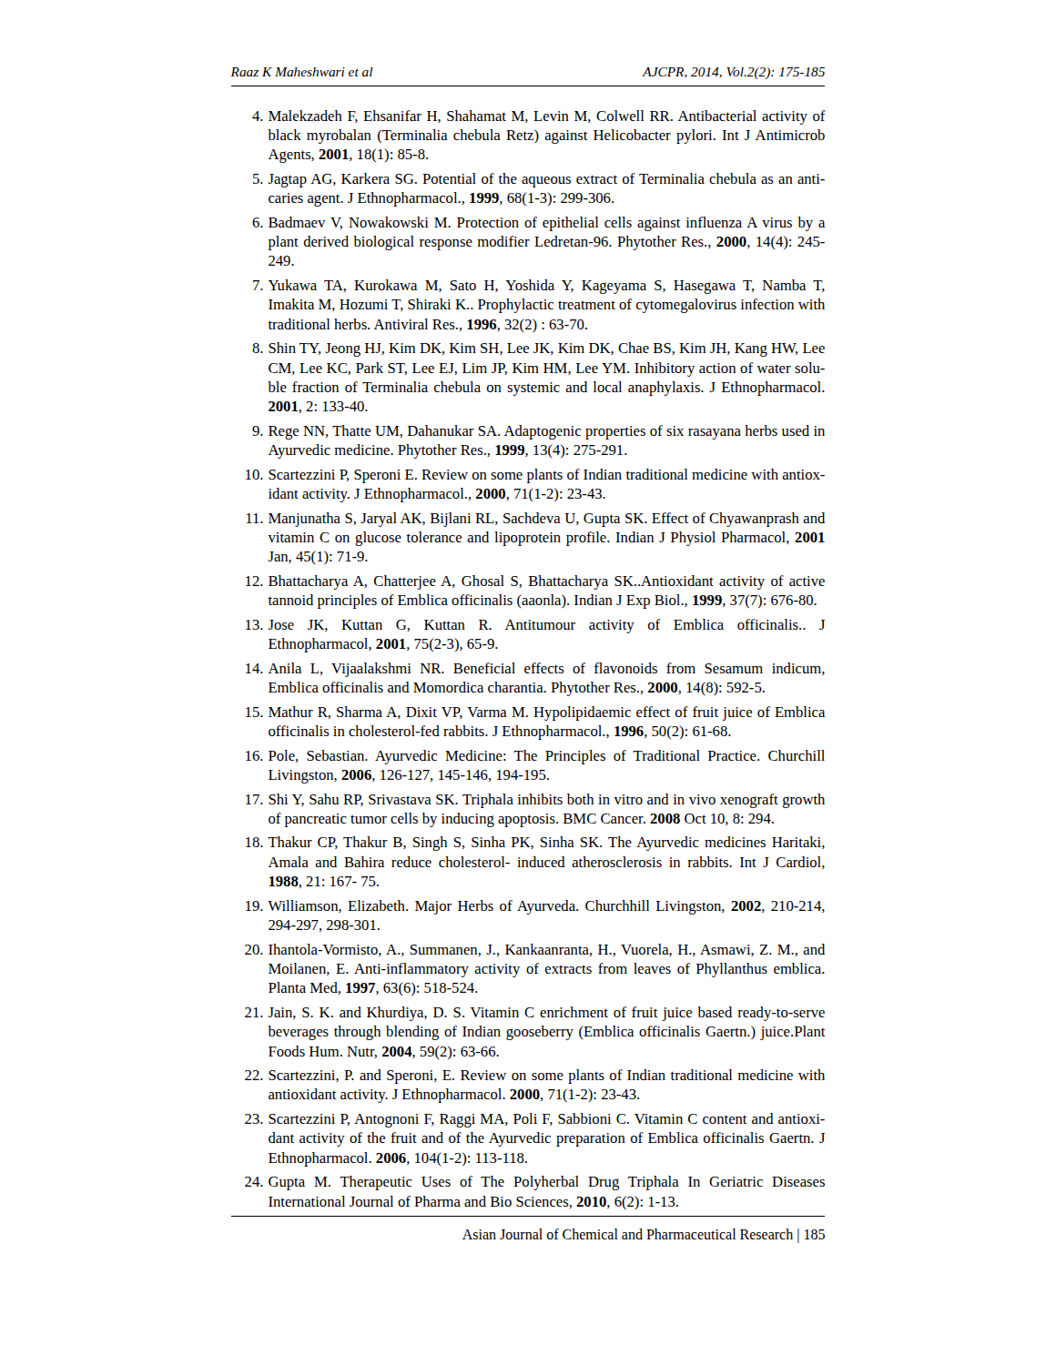Raaz K Maheshwari et al
AJCPR, 2014, Vol.2(2): 175-185
Malekzadeh F, Ehsanifar H, Shahamat M, Levin M, Colwell RR. Antibacterial activity of black myrobalan (Terminalia chebula Retz) against Helicobacter pylori. Int J Antimicrob Agents, 2001, 18(1): 85-8.
Jagtap AG, Karkera SG. Potential of the aqueous extract of Terminalia chebula as an anticaries agent. J Ethnopharmacol., 1999, 68(1-3): 299-306.
Badmaev V, Nowakowski M. Protection of epithelial cells against influenza A virus by a plant derived biological response modifier Ledretan-96. Phytother Res., 2000, 14(4): 245-249.
Yukawa TA, Kurokawa M, Sato H, Yoshida Y, Kageyama S, Hasegawa T, Namba T, Imakita M, Hozumi T, Shiraki K.. Prophylactic treatment of cytomegalovirus infection with traditional herbs. Antiviral Res., 1996, 32(2) : 63-70.
Shin TY, Jeong HJ, Kim DK, Kim SH, Lee JK, Kim DK, Chae BS, Kim JH, Kang HW, Lee CM, Lee KC, Park ST, Lee EJ, Lim JP, Kim HM, Lee YM. Inhibitory action of water soluble fraction of Terminalia chebula on systemic and local anaphylaxis. J Ethnopharmacol. 2001, 2: 133-40.
Rege NN, Thatte UM, Dahanukar SA. Adaptogenic properties of six rasayana herbs used in Ayurvedic medicine. Phytother Res., 1999, 13(4): 275-291.
Scartezzini P, Speroni E. Review on some plants of Indian traditional medicine with antioxidant activity. J Ethnopharmacol., 2000, 71(1-2): 23-43.
Manjunatha S, Jaryal AK, Bijlani RL, Sachdeva U, Gupta SK. Effect of Chyawanprash and vitamin C on glucose tolerance and lipoprotein profile. Indian J Physiol Pharmacol, 2001 Jan, 45(1): 71-9.
Bhattacharya A, Chatterjee A, Ghosal S, Bhattacharya SK..Antioxidant activity of active tannoid principles of Emblica officinalis (aaonla). Indian J Exp Biol., 1999, 37(7): 676-80.
Jose JK, Kuttan G, Kuttan R. Antitumour activity of Emblica officinalis.. J Ethnopharmacol, 2001, 75(2-3), 65-9.
Anila L, Vijaalakshmi NR. Beneficial effects of flavonoids from Sesamum indicum, Emblica officinalis and Momordica charantia. Phytother Res., 2000, 14(8): 592-5.
Mathur R, Sharma A, Dixit VP, Varma M. Hypolipidaemic effect of fruit juice of Emblica officinalis in cholesterol-fed rabbits. J Ethnopharmacol., 1996, 50(2): 61-68.
Pole, Sebastian. Ayurvedic Medicine: The Principles of Traditional Practice. Churchill Livingston, 2006, 126-127, 145-146, 194-195.
Shi Y, Sahu RP, Srivastava SK. Triphala inhibits both in vitro and in vivo xenograft growth of pancreatic tumor cells by inducing apoptosis. BMC Cancer. 2008 Oct 10, 8: 294.
Thakur CP, Thakur B, Singh S, Sinha PK, Sinha SK. The Ayurvedic medicines Haritaki, Amala and Bahira reduce cholesterol- induced atherosclerosis in rabbits. Int J Cardiol, 1988, 21: 167- 75.
Williamson, Elizabeth. Major Herbs of Ayurveda. Churchhill Livingston, 2002, 210-214, 294-297, 298-301.
Ihantola-Vormisto, A., Summanen, J., Kankaanranta, H., Vuorela, H., Asmawi, Z. M., and Moilanen, E. Anti-inflammatory activity of extracts from leaves of Phyllanthus emblica. Planta Med, 1997, 63(6): 518-524.
Jain, S. K. and Khurdiya, D. S. Vitamin C enrichment of fruit juice based ready-to-serve beverages through blending of Indian gooseberry (Emblica officinalis Gaertn.) juice.Plant Foods Hum. Nutr, 2004, 59(2): 63-66.
Scartezzini, P. and Speroni, E. Review on some plants of Indian traditional medicine with antioxidant activity. J Ethnopharmacol. 2000, 71(1-2): 23-43.
Scartezzini P, Antognoni F, Raggi MA, Poli F, Sabbioni C. Vitamin C content and antioxidant activity of the fruit and of the Ayurvedic preparation of Emblica officinalis Gaertn. J Ethnopharmacol. 2006, 104(1-2): 113-118.
Gupta M. Therapeutic Uses of The Polyherbal Drug Triphala In Geriatric Diseases International Journal of Pharma and Bio Sciences, 2010, 6(2): 1-13.
Asian Journal of Chemical and Pharmaceutical Research | 185